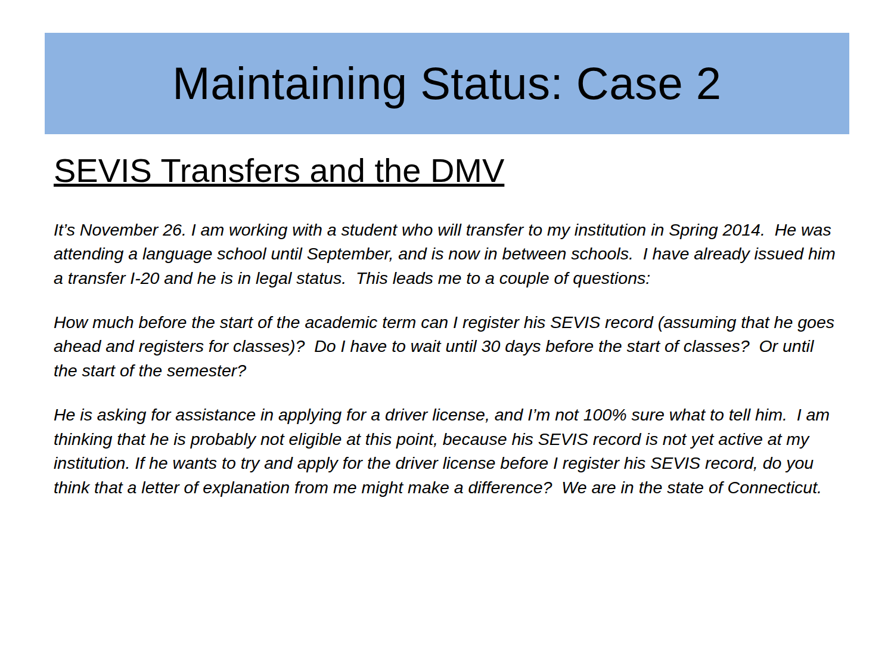Maintaining Status: Case 2
SEVIS Transfers and the DMV
It’s November 26. I am working with a student who will transfer to my institution in Spring 2014. He was attending a language school until September, and is now in between schools. I have already issued him a transfer I-20 and he is in legal status. This leads me to a couple of questions:
How much before the start of the academic term can I register his SEVIS record (assuming that he goes ahead and registers for classes)? Do I have to wait until 30 days before the start of classes? Or until the start of the semester?
He is asking for assistance in applying for a driver license, and I’m not 100% sure what to tell him. I am thinking that he is probably not eligible at this point, because his SEVIS record is not yet active at my institution. If he wants to try and apply for the driver license before I register his SEVIS record, do you think that a letter of explanation from me might make a difference? We are in the state of Connecticut.